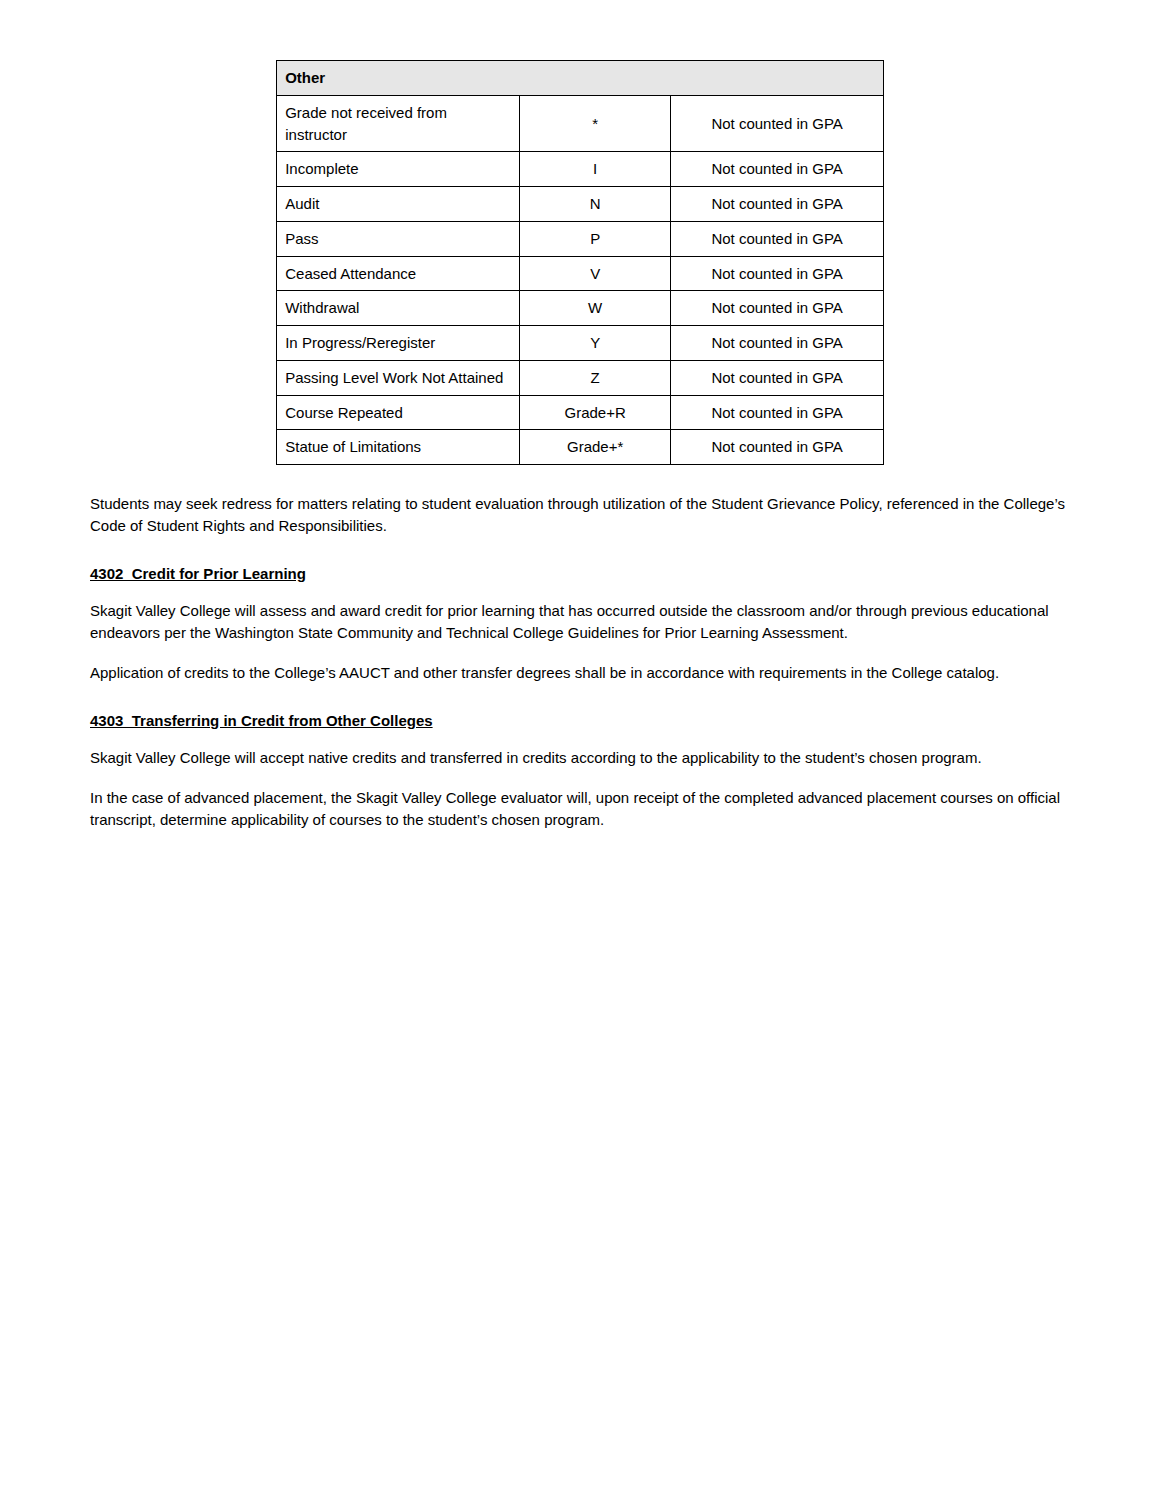| Other |
| --- |
| Grade not received from instructor | * | Not counted in GPA |
| Incomplete | I | Not counted in GPA |
| Audit | N | Not counted in GPA |
| Pass | P | Not counted in GPA |
| Ceased Attendance | V | Not counted in GPA |
| Withdrawal | W | Not counted in GPA |
| In Progress/Reregister | Y | Not counted in GPA |
| Passing Level Work Not Attained | Z | Not counted in GPA |
| Course Repeated | Grade+R | Not counted in GPA |
| Statue of Limitations | Grade+* | Not counted in GPA |
Students may seek redress for matters relating to student evaluation through utilization of the Student Grievance Policy, referenced in the College’s Code of Student Rights and Responsibilities.
4302 Credit for Prior Learning
Skagit Valley College will assess and award credit for prior learning that has occurred outside the classroom and/or through previous educational endeavors per the Washington State Community and Technical College Guidelines for Prior Learning Assessment.
Application of credits to the College’s AAUCT and other transfer degrees shall be in accordance with requirements in the College catalog.
4303 Transferring in Credit from Other Colleges
Skagit Valley College will accept native credits and transferred in credits according to the applicability to the student’s chosen program.
In the case of advanced placement, the Skagit Valley College evaluator will, upon receipt of the completed advanced placement courses on official transcript, determine applicability of courses to the student’s chosen program.